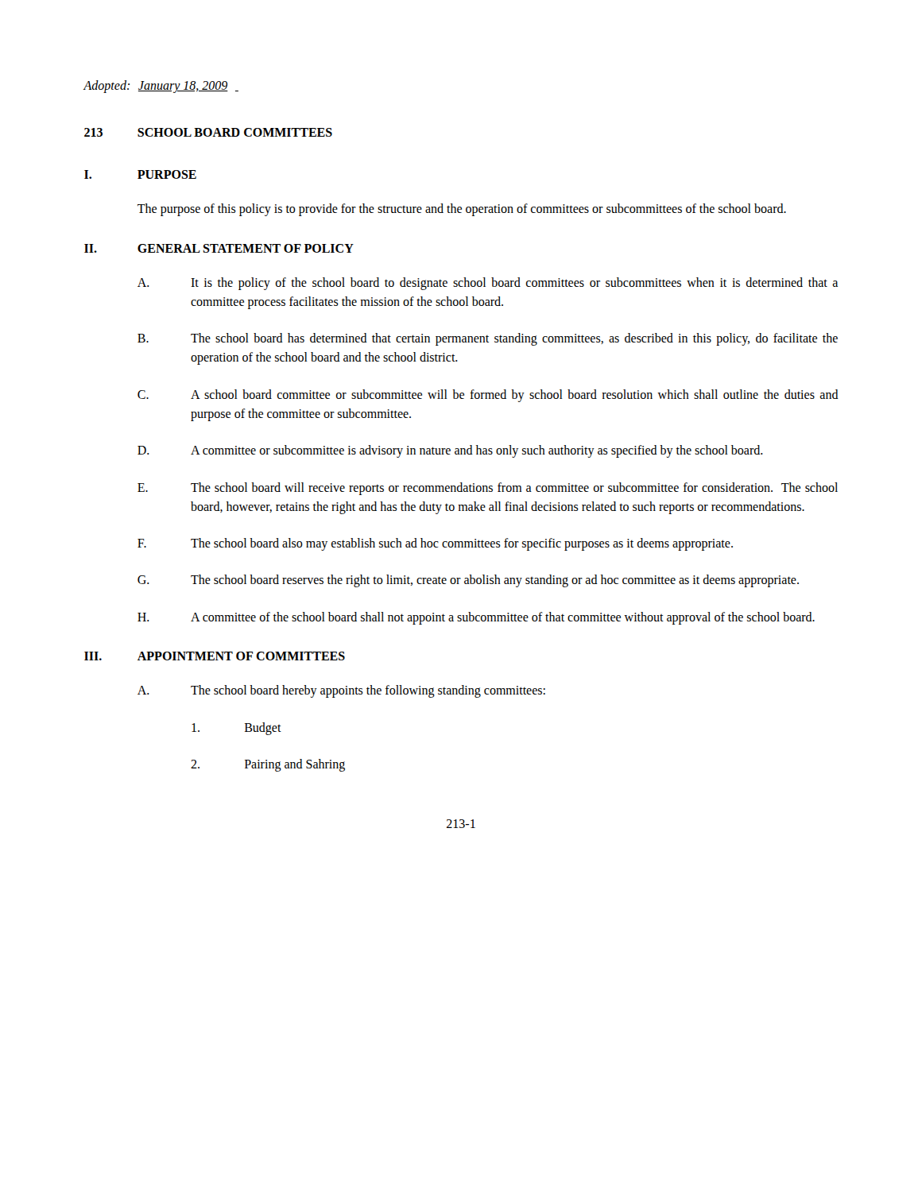Adopted:January 18, 2009
213 SCHOOL BOARD COMMITTEES
I. PURPOSE
The purpose of this policy is to provide for the structure and the operation of committees or subcommittees of the school board.
II. GENERAL STATEMENT OF POLICY
A. It is the policy of the school board to designate school board committees or subcommittees when it is determined that a committee process facilitates the mission of the school board.
B. The school board has determined that certain permanent standing committees, as described in this policy, do facilitate the operation of the school board and the school district.
C. A school board committee or subcommittee will be formed by school board resolution which shall outline the duties and purpose of the committee or subcommittee.
D. A committee or subcommittee is advisory in nature and has only such authority as specified by the school board.
E. The school board will receive reports or recommendations from a committee or subcommittee for consideration. The school board, however, retains the right and has the duty to make all final decisions related to such reports or recommendations.
F. The school board also may establish such ad hoc committees for specific purposes as it deems appropriate.
G. The school board reserves the right to limit, create or abolish any standing or ad hoc committee as it deems appropriate.
H. A committee of the school board shall not appoint a subcommittee of that committee without approval of the school board.
III. APPOINTMENT OF COMMITTEES
A. The school board hereby appoints the following standing committees:
1. Budget
2. Pairing and Sahring
213-1